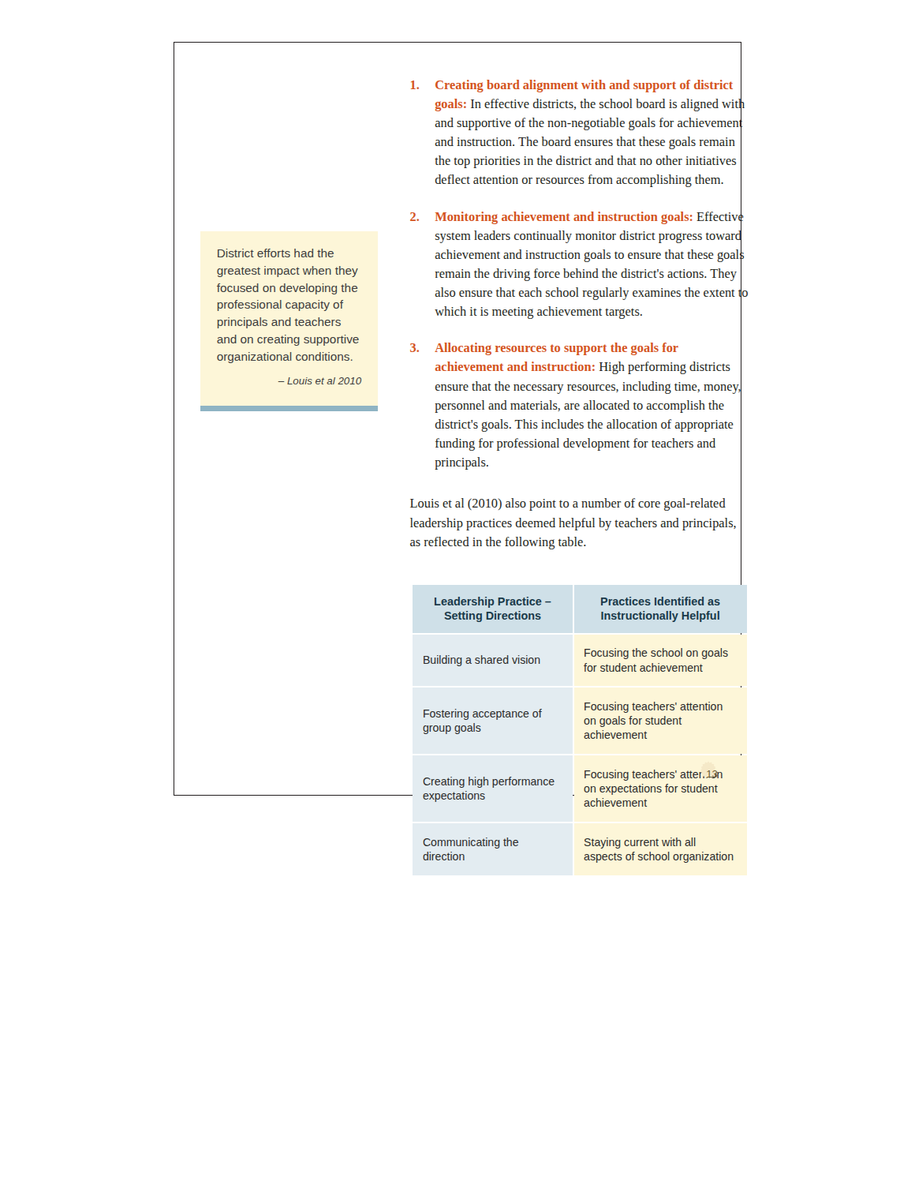District efforts had the greatest impact when they focused on developing the professional capacity of principals and teachers and on creating supportive organizational conditions.
– Louis et al 2010
Creating board alignment with and support of district goals: In effective districts, the school board is aligned with and supportive of the non-negotiable goals for achievement and instruction. The board ensures that these goals remain the top priorities in the district and that no other initiatives deflect attention or resources from accomplishing them.
Monitoring achievement and instruction goals: Effective system leaders continually monitor district progress toward achievement and instruction goals to ensure that these goals remain the driving force behind the district's actions. They also ensure that each school regularly examines the extent to which it is meeting achievement targets.
Allocating resources to support the goals for achievement and instruction: High performing districts ensure that the necessary resources, including time, money, personnel and materials, are allocated to accomplish the district's goals. This includes the allocation of appropriate funding for professional development for teachers and principals.
Louis et al (2010) also point to a number of core goal-related leadership practices deemed helpful by teachers and principals, as reflected in the following table.
| Leadership Practice – Setting Directions | Practices Identified as Instructionally Helpful |
| --- | --- |
| Building a shared vision | Focusing the school on goals for student achievement |
| Fostering acceptance of group goals | Focusing teachers' attention on goals for student achievement |
| Creating high performance expectations | Focusing teachers' attention on expectations for student achievement |
| Communicating the direction | Staying current with all aspects of school organization |
13